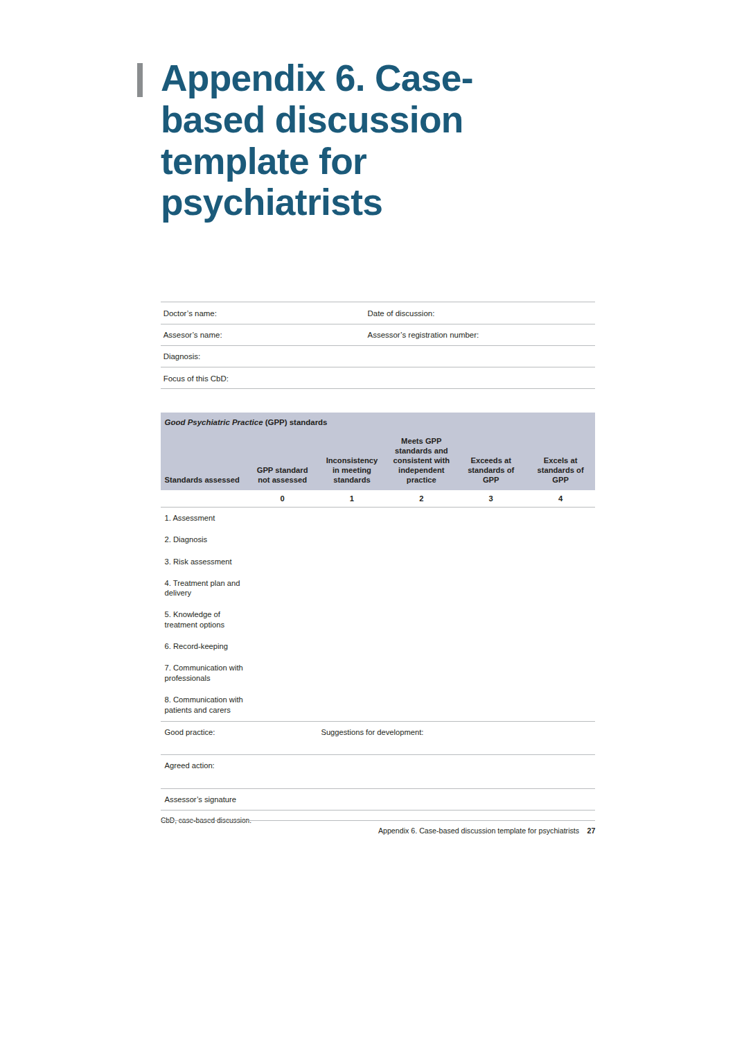Appendix 6. Case-based discussion template for psychiatrists
| Doctor’s name: | Date of discussion: |
| Assesor’s name: | Assessor’s registration number: |
| Diagnosis: |
| Focus of this CbD: |
| Good Psychiatric Practice (GPP) standards |
| Standards assessed | GPP standard not assessed | Inconsistency in meeting standards | Meets GPP standards and consistent with independent practice | Exceeds at standards of GPP | Excels at standards of GPP |
| | 0 | 1 | 2 | 3 | 4 |
| 1. Assessment | | | | | |
| 2. Diagnosis | | | | | |
| 3. Risk assessment | | | | | |
| 4. Treatment plan and delivery | | | | | |
| 5. Knowledge of treatment options | | | | | |
| 6. Record-keeping | | | | | |
| 7. Communication with professionals | | | | | |
| 8. Communication with patients and carers | | | | | |
| Good practice: | Suggestions for development: |
| Agreed action: |
| Assessor’s signature |
CbD, case-based discussion.
Appendix 6. Case-based discussion template for psychiatrists27